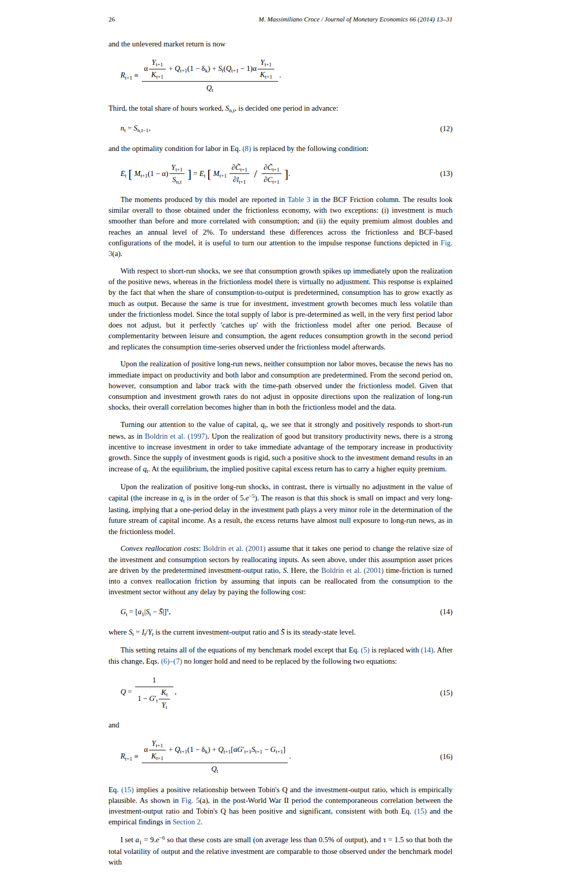26 M. Massimiliano Croce / Journal of Monetary Economics 66 (2014) 13–31
and the unlevered market return is now
Rt+1 ≡ αYt+1 Kt+1 + Qt+1(1 − δk) + St(Qt+1 − 1)αYt+1 Kt+1 Qt .
Third, the total share of hours worked, Sn,t, is decided one period in advance:
nt = Sn,t−1,
(12)
and the optimality condition for labor in Eq. (8) is replaced by the following condition:
Et [ Mt+1(1 − α)Yt+1 Sn,t ] = Et [ Mt+1 ∂C̃t+1∂lt+1 / ∂C̃t+1∂Ct+1 ].
(13)
The moments produced by this model are reported in Table 3 in the BCF Friction column. The results look similar overall to those obtained under the frictionless economy, with two exceptions: (i) investment is much smoother than before and more correlated with consumption; and (ii) the equity premium almost doubles and reaches an annual level of 2%. To understand these differences across the frictionless and BCF-based configurations of the model, it is useful to turn our attention to the impulse response functions depicted in Fig. 3(a).
With respect to short-run shocks, we see that consumption growth spikes up immediately upon the realization of the positive news, whereas in the frictionless model there is virtually no adjustment. This response is explained by the fact that when the share of consumption-to-output is predetermined, consumption has to grow exactly as much as output. Because the same is true for investment, investment growth becomes much less volatile than under the frictionless model. Since the total supply of labor is pre-determined as well, in the very first period labor does not adjust, but it perfectly 'catches up' with the frictionless model after one period. Because of complementarity between leisure and consumption, the agent reduces consumption growth in the second period and replicates the consumption time-series observed under the frictionless model afterwards.
Upon the realization of positive long-run news, neither consumption nor labor moves, because the news has no immediate impact on productivity and both labor and consumption are predetermined. From the second period on, however, consumption and labor track with the time-path observed under the frictionless model. Given that consumption and investment growth rates do not adjust in opposite directions upon the realization of long-run shocks, their overall correlation becomes higher than in both the frictionless model and the data.
Turning our attention to the value of capital, qt, we see that it strongly and positively responds to short-run news, as in Boldrin et al. (1997). Upon the realization of good but transitory productivity news, there is a strong incentive to increase investment in order to take immediate advantage of the temporary increase in productivity growth. Since the supply of investment goods is rigid, such a positive shock to the investment demand results in an increase of qt. At the equilibrium, the implied positive capital excess return has to carry a higher equity premium.
Upon the realization of positive long-run shocks, in contrast, there is virtually no adjustment in the value of capital (the increase in qt is in the order of 5.e−5). The reason is that this shock is small on impact and very long-lasting, implying that a one-period delay in the investment path plays a very minor role in the determination of the future stream of capital income. As a result, the excess returns have almost null exposure to long-run news, as in the frictionless model.
Convex reallocation costs: Boldrin et al. (2001) assume that it takes one period to change the relative size of the investment and consumption sectors by reallocating inputs. As seen above, under this assumption asset prices are driven by the predetermined investment-output ratio, S. Here, the Boldrin et al. (2001) time-friction is turned into a convex reallocation friction by assuming that inputs can be reallocated from the consumption to the investment sector without any delay by paying the following cost:
Gt = [a 1|St − S̄|]τ,
(14)
where St = It/Yt is the current investment-output ratio and S̄ is its steady-state level.
This setting retains all of the equations of my benchmark model except that Eq. (5) is replaced with (14). After this change, Eqs. (6)–(7) no longer hold and need to be replaced by the following two equations:
Q = 1 1 − G′tKt Yt ,
(15)
and
Rt+1 ≡ αYt+1 Kt+1 + Qt+1(1 − δk) + Qt+1[αG′t+1 St+1 − Gt+1] Qt .
(16)
Eq. (15) implies a positive relationship between Tobin's Q and the investment-output ratio, which is empirically plausible. As shown in Fig. 5(a), in the post-World War II period the contemporaneous correlation between the investment-output ratio and Tobin's Q has been positive and significant, consistent with both Eq. (15) and the empirical findings in Section 2.
I set a 1 = 9.e−6 so that these costs are small (on average less than 0.5% of output), and τ = 1.5 so that both the total volatility of output and the relative investment are comparable to those observed under the benchmark model with